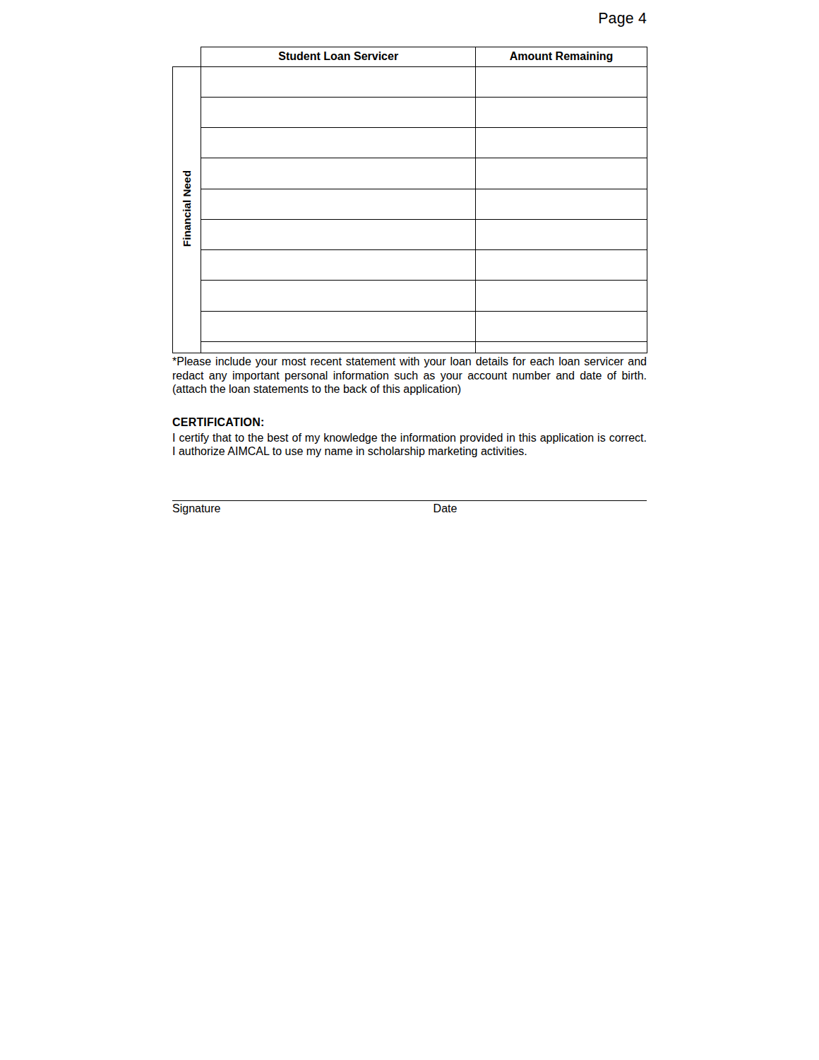Page 4
| | Student Loan Servicer | Amount Remaining |
| Financial Need | | |
*Please include your most recent statement with your loan details for each loan servicer and redact any important personal information such as your account number and date of birth. (attach the loan statements to the back of this application)
CERTIFICATION:
I certify that to the best of my knowledge the information provided in this application is correct. I authorize AIMCAL to use my name in scholarship marketing activities.
Signature
Date